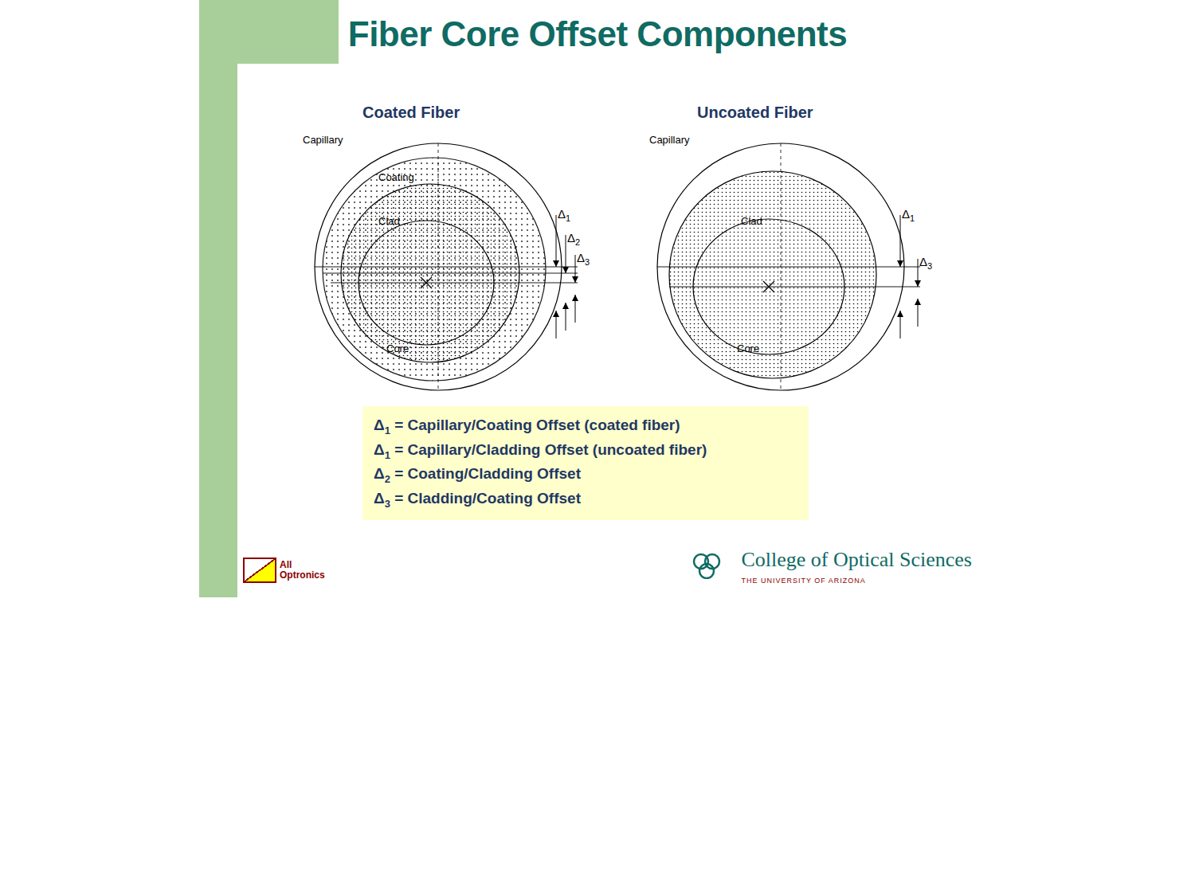Fiber Core Offset Components
Coated Fiber
Uncoated Fiber
Capillary
Capillary
Coating Clad Core Δ1 Δ2 Δ3
Clad Core Δ1 Δ3
Δ1 = Capillary/Coating Offset (coated fiber)
Δ1 = Capillary/Cladding Offset (uncoated fiber)
Δ2 = Coating/Cladding Offset
Δ3 = Cladding/Coating Offset
All
Optronics
College of Optical Sciences
THE UNIVERSITY OF ARIZONA